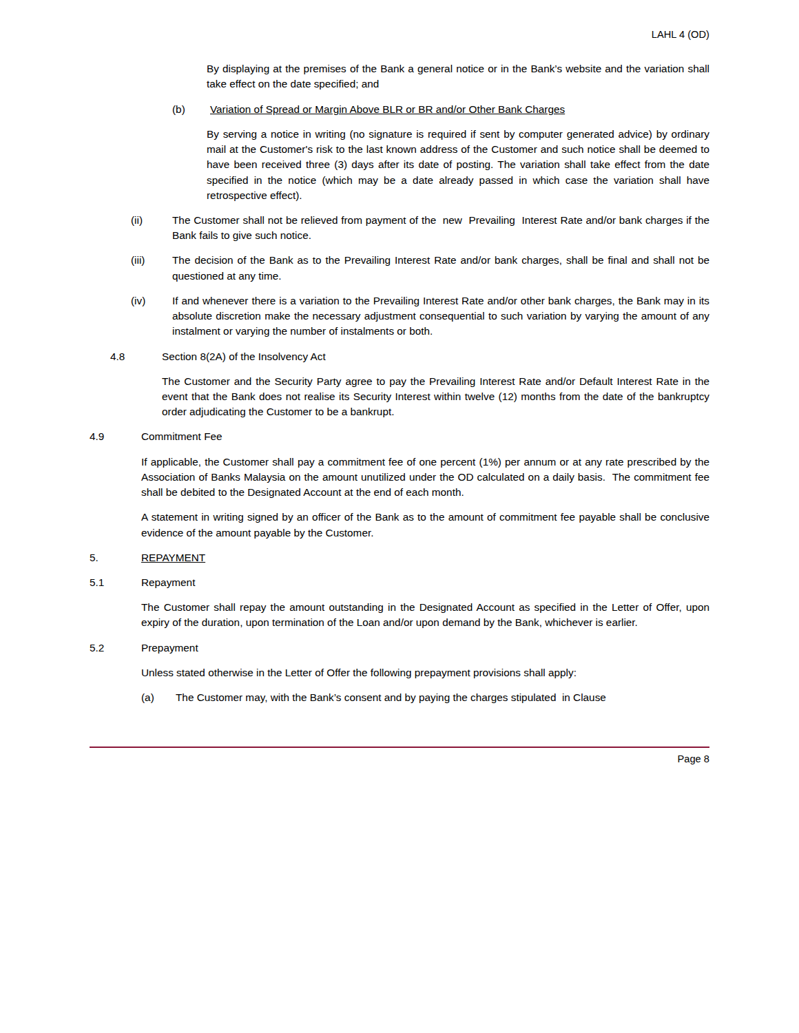LAHL 4 (OD)
By displaying at the premises of the Bank a general notice or in the Bank’s website and the variation shall take effect on the date specified; and
(b)
Variation of Spread or Margin Above BLR or BR and/or Other Bank Charges
By serving a notice in writing (no signature is required if sent by computer generated advice) by ordinary mail at the Customer's risk to the last known address of the Customer and such notice shall be deemed to have been received three (3) days after its date of posting. The variation shall take effect from the date specified in the notice (which may be a date already passed in which case the variation shall have retrospective effect).
(ii)
The Customer shall not be relieved from payment of the new Prevailing Interest Rate and/or bank charges if the Bank fails to give such notice.
(iii)
The decision of the Bank as to the Prevailing Interest Rate and/or bank charges, shall be final and shall not be questioned at any time.
(iv)
If and whenever there is a variation to the Prevailing Interest Rate and/or other bank charges, the Bank may in its absolute discretion make the necessary adjustment consequential to such variation by varying the amount of any instalment or varying the number of instalments or both.
4.8
Section 8(2A) of the Insolvency Act
The Customer and the Security Party agree to pay the Prevailing Interest Rate and/or Default Interest Rate in the event that the Bank does not realise its Security Interest within twelve (12) months from the date of the bankruptcy order adjudicating the Customer to be a bankrupt.
4.9
Commitment Fee
If applicable, the Customer shall pay a commitment fee of one percent (1%) per annum or at any rate prescribed by the Association of Banks Malaysia on the amount unutilized under the OD calculated on a daily basis. The commitment fee shall be debited to the Designated Account at the end of each month.
A statement in writing signed by an officer of the Bank as to the amount of commitment fee payable shall be conclusive evidence of the amount payable by the Customer.
5.
REPAYMENT
5.1
Repayment
The Customer shall repay the amount outstanding in the Designated Account as specified in the Letter of Offer, upon expiry of the duration, upon termination of the Loan and/or upon demand by the Bank, whichever is earlier.
5.2
Prepayment
Unless stated otherwise in the Letter of Offer the following prepayment provisions shall apply:
(a)
The Customer may, with the Bank’s consent and by paying the charges stipulated in Clause
Page 8